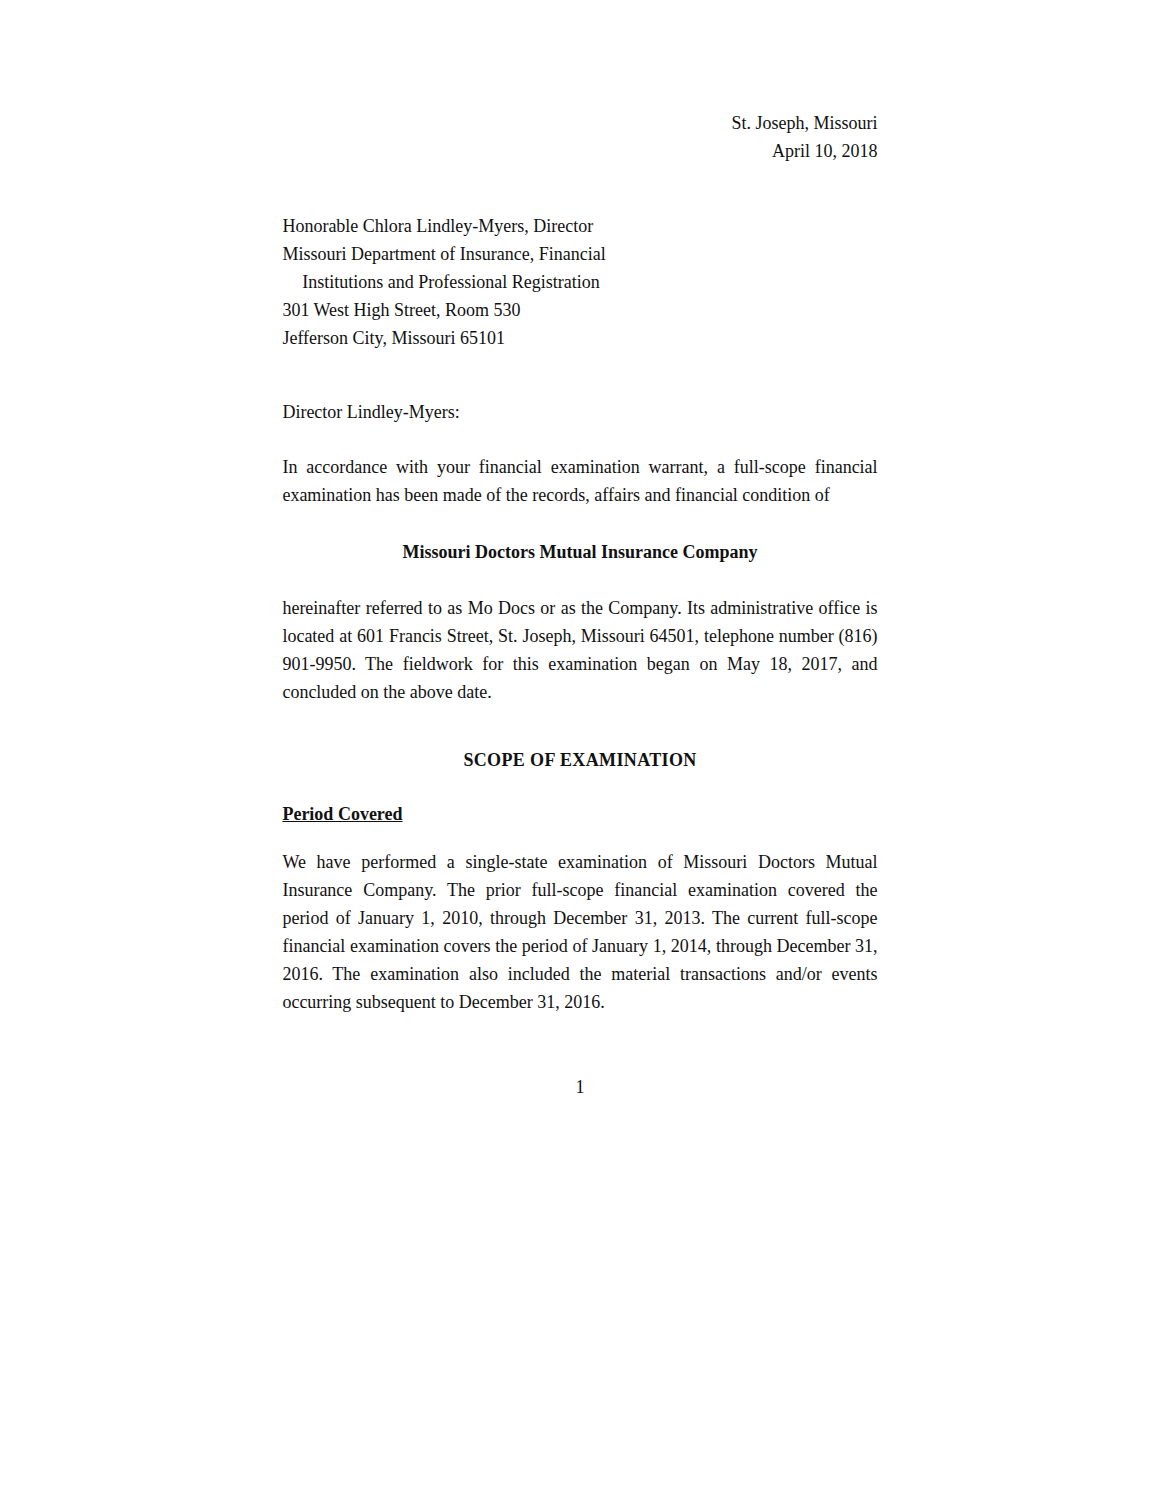St. Joseph, Missouri
April 10, 2018
Honorable Chlora Lindley-Myers, Director
Missouri Department of Insurance, Financial
Institutions and Professional Registration
301 West High Street, Room 530
Jefferson City, Missouri 65101
Director Lindley-Myers:
In accordance with your financial examination warrant, a full-scope financial examination has been made of the records, affairs and financial condition of
Missouri Doctors Mutual Insurance Company
hereinafter referred to as Mo Docs or as the Company. Its administrative office is located at 601 Francis Street, St. Joseph, Missouri 64501, telephone number (816) 901-9950. The fieldwork for this examination began on May 18, 2017, and concluded on the above date.
Scope of Examination
Period Covered
We have performed a single-state examination of Missouri Doctors Mutual Insurance Company. The prior full-scope financial examination covered the period of January 1, 2010, through December 31, 2013. The current full-scope financial examination covers the period of January 1, 2014, through December 31, 2016. The examination also included the material transactions and/or events occurring subsequent to December 31, 2016.
1